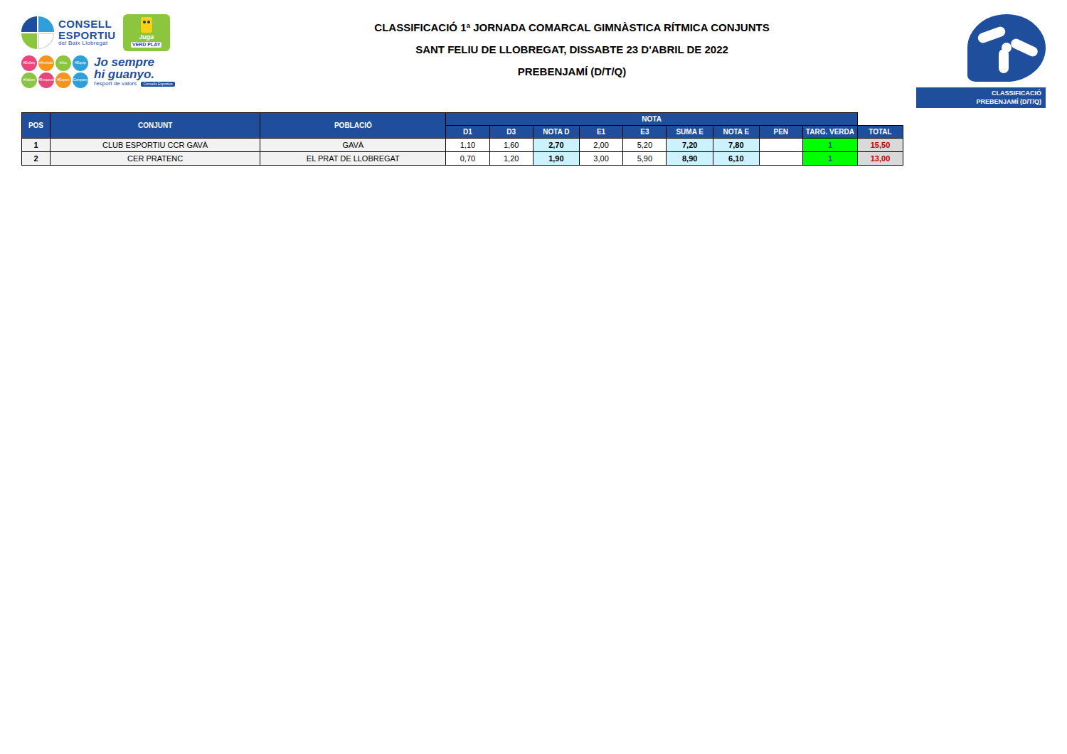CONSELL
ESPORTIU
del Baix Llobregat
Juga
VERD PLAY
#Esforç
#Amistat
#Joc
#Equip
#Valors
#Respecte
#Esport
#Companys
Jo sempre
hi guanyo.
l'esport de valors Consells Esportius
CLASSIFICACIÓ 1ª JORNADA COMARCAL GIMNÀSTICA RÍTMICA CONJUNTS
SANT FELIU DE LLOBREGAT, DISSABTE 23 D'ABRIL DE 2022
PREBENJAMÍ (D/T/Q)
CLASSIFICACIÓ
PREBENJAMÍ (D/T/Q)
| POS | CONJUNT | POBLACIÓ | NOTA |
| --- | --- | --- | --- |
| D1 | D3 | NOTA D | E1 | E3 | SUMA E | NOTA E | PEN | TARG. VERDA | TOTAL |
| 1 | CLUB ESPORTIU CCR GAVÀ | GAVÀ | 1,10 | 1,60 | 2,70 | 2,00 | 5,20 | 7,20 | 7,80 | | 1 | 15,50 |
| 2 | CER PRATENC | EL PRAT DE LLOBREGAT | 0,70 | 1,20 | 1,90 | 3,00 | 5,90 | 8,90 | 6,10 | | 1 | 13,00 |